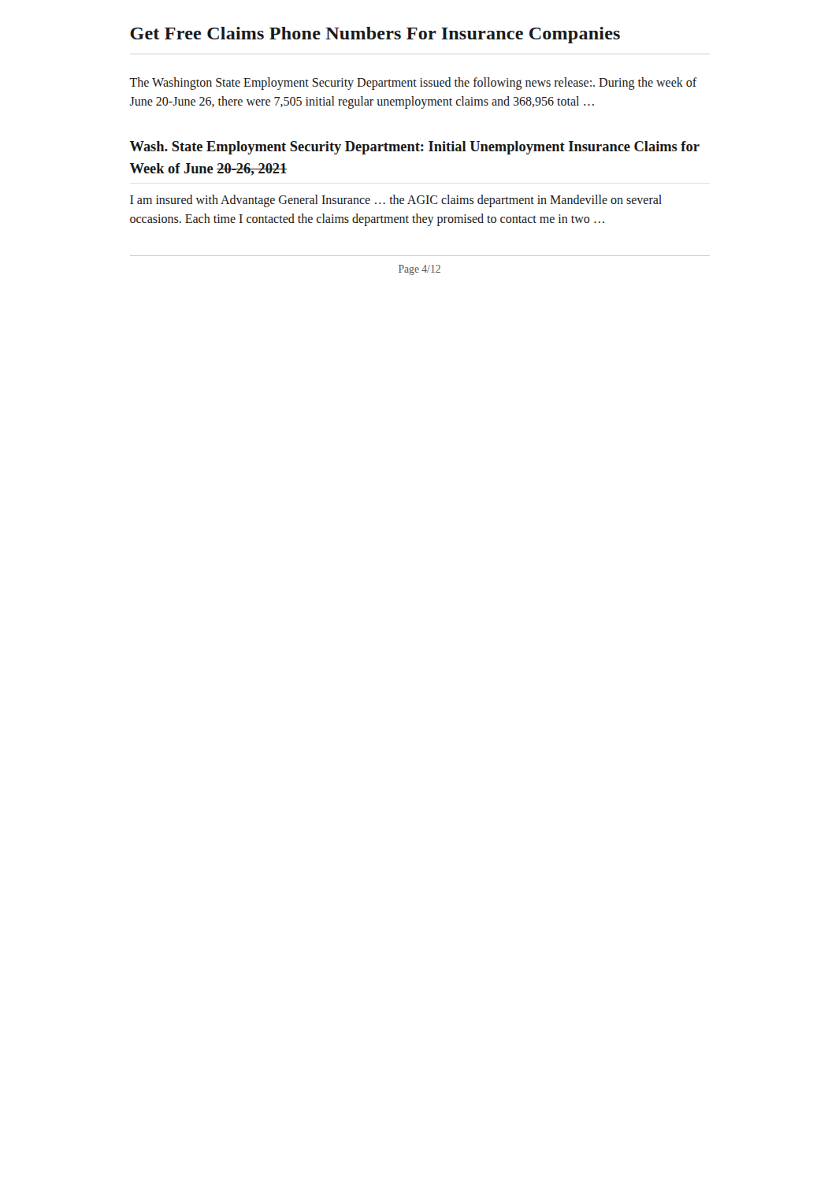Get Free Claims Phone Numbers For Insurance Companies
The Washington State Employment Security Department issued the following news release:. During the week of June 20-June 26, there were 7,505 initial regular unemployment claims and 368,956 total …
Wash. State Employment Security Department: Initial Unemployment Insurance Claims for Week of June 20-26, 2021
I am insured with Advantage General Insurance … the AGIC claims department in Mandeville on several occasions. Each time I contacted the claims department they promised to contact me in two …
Page 4/12